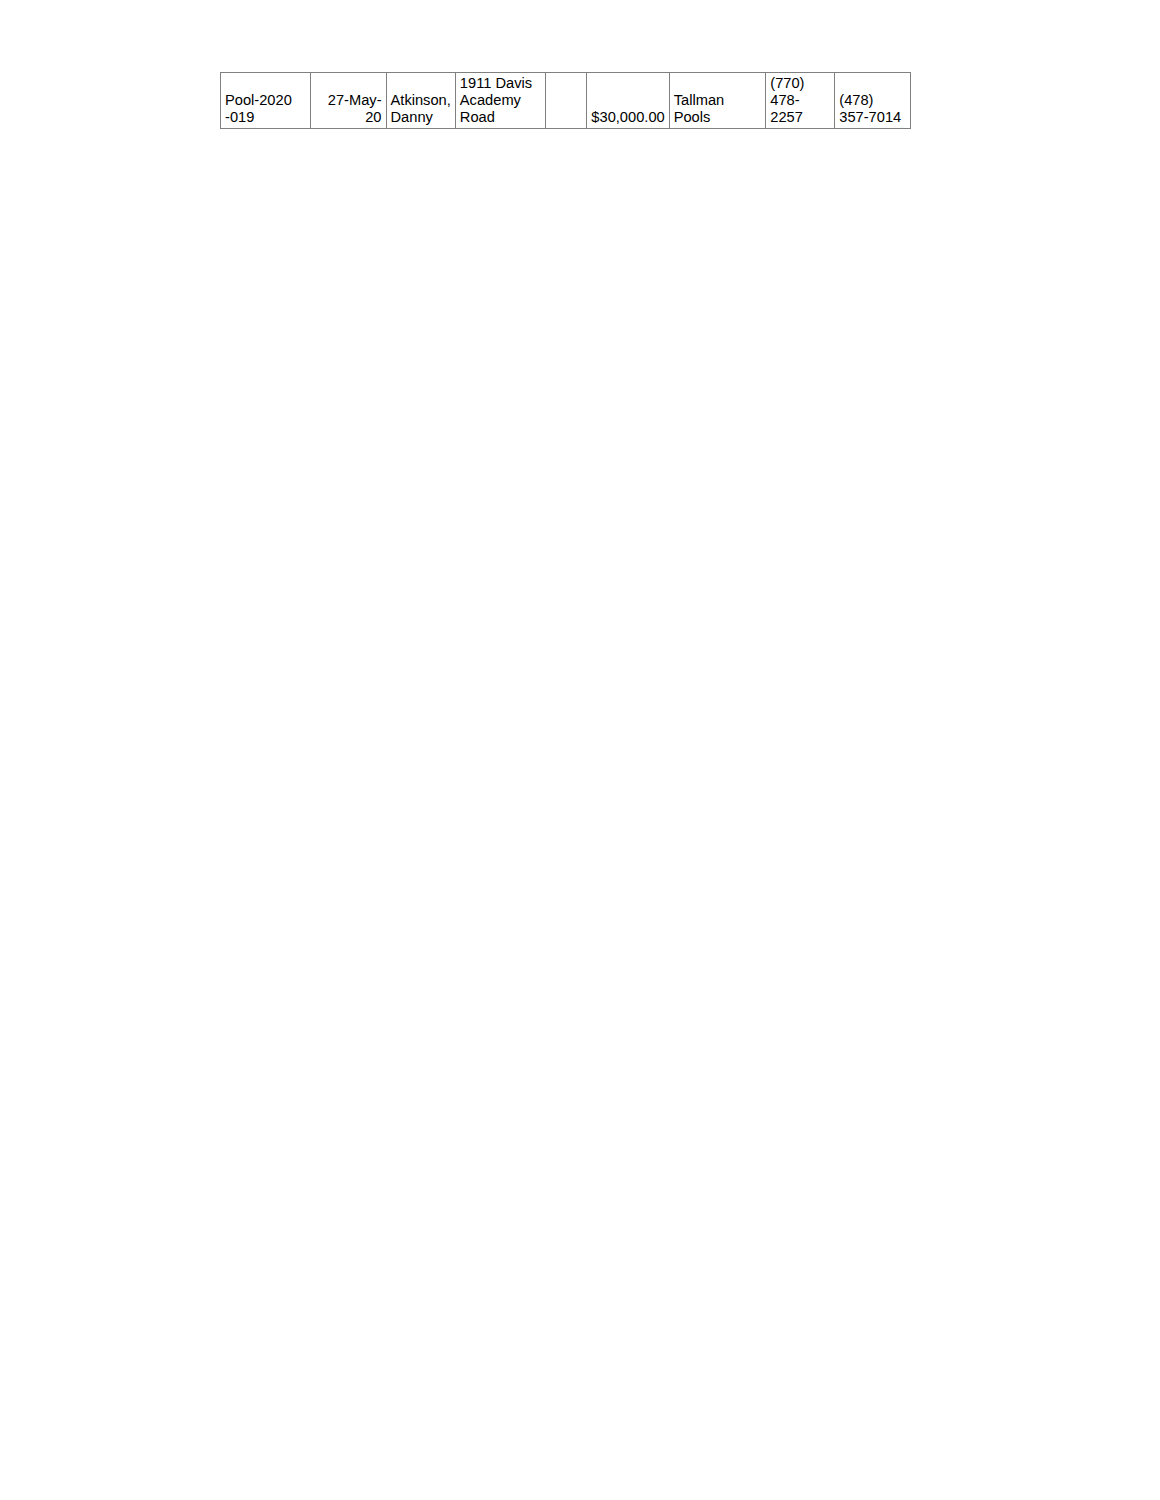| Pool-2020 -019 | 27-May-20 | Atkinson, Danny | 1911 Davis Academy Road | | $30,000.00 | Tallman Pools | (770) 478-2257 | (478) 357-7014 |